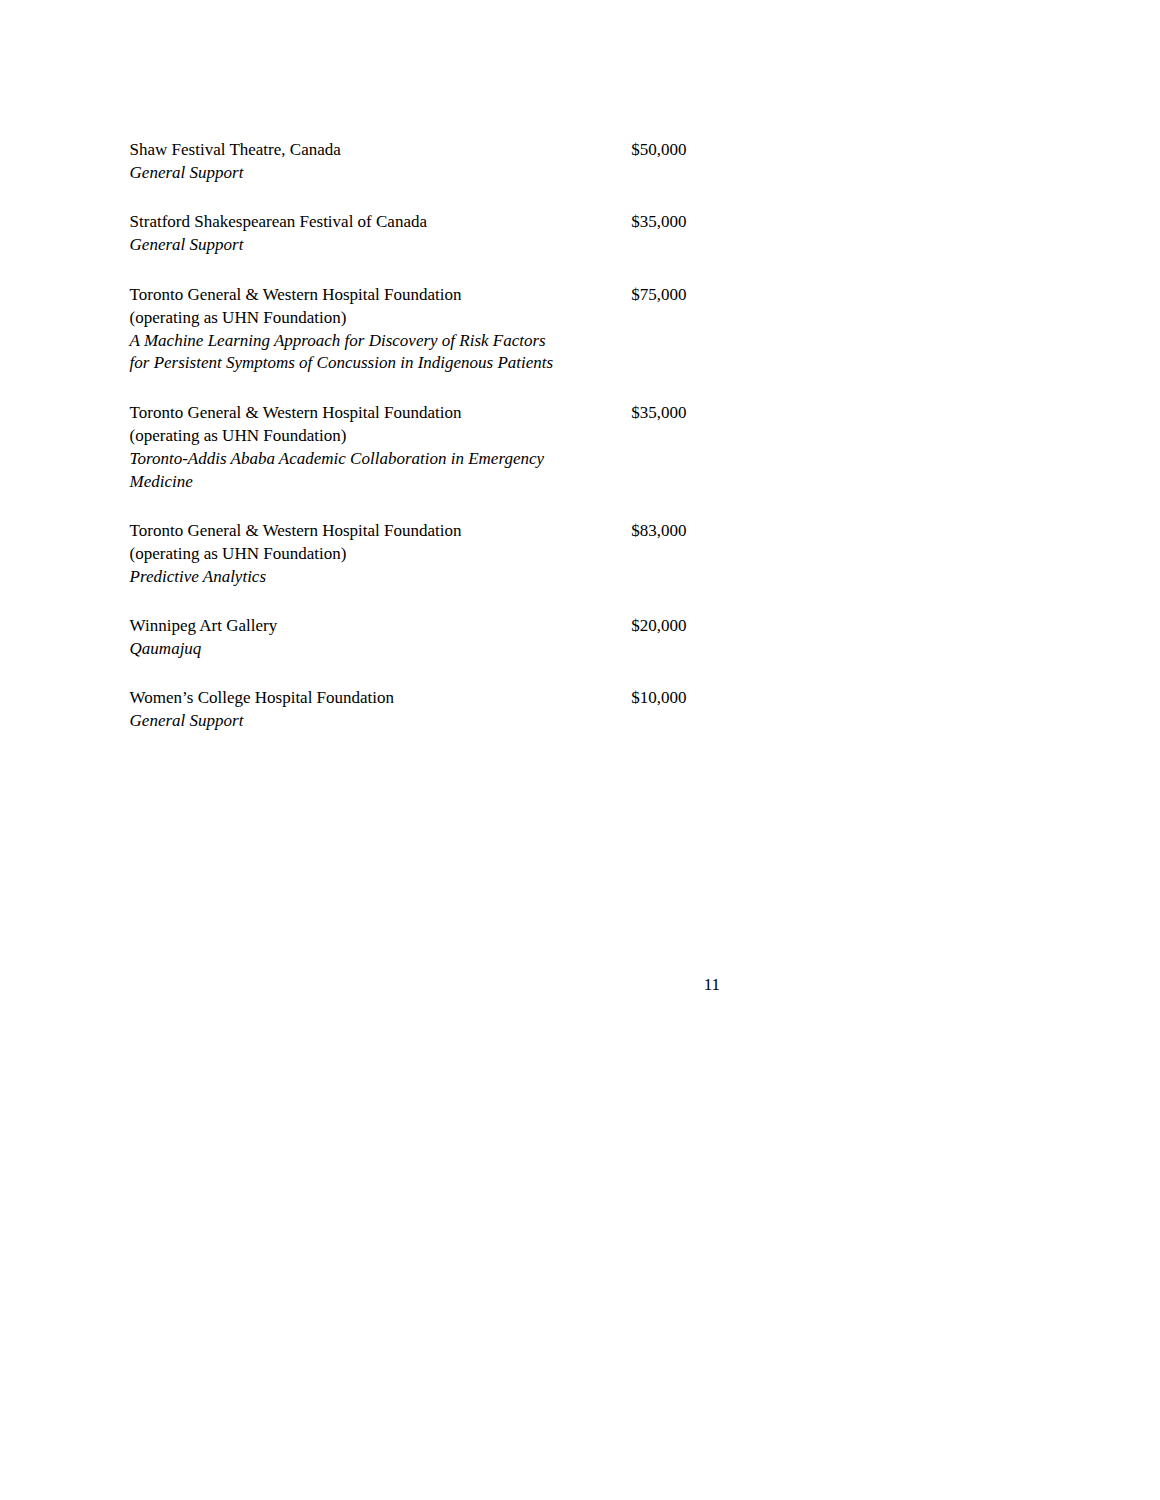| Shaw Festival Theatre, Canada | $50,000 |
| General Support | |
| Stratford Shakespearean Festival of Canada | $35,000 |
| General Support | |
| Toronto General & Western Hospital Foundation | $75,000 |
| (operating as UHN Foundation) A Machine Learning Approach for Discovery of Risk Factors for Persistent Symptoms of Concussion in Indigenous Patients | |
| Toronto General & Western Hospital Foundation | $35,000 |
| (operating as UHN Foundation) Toronto-Addis Ababa Academic Collaboration in Emergency Medicine | |
| Toronto General & Western Hospital Foundation | $83,000 |
| (operating as UHN Foundation) Predictive Analytics | |
| Winnipeg Art Gallery | $20,000 |
| Qaumajuq | |
| Women’s College Hospital Foundation | $10,000 |
| General Support | |
11